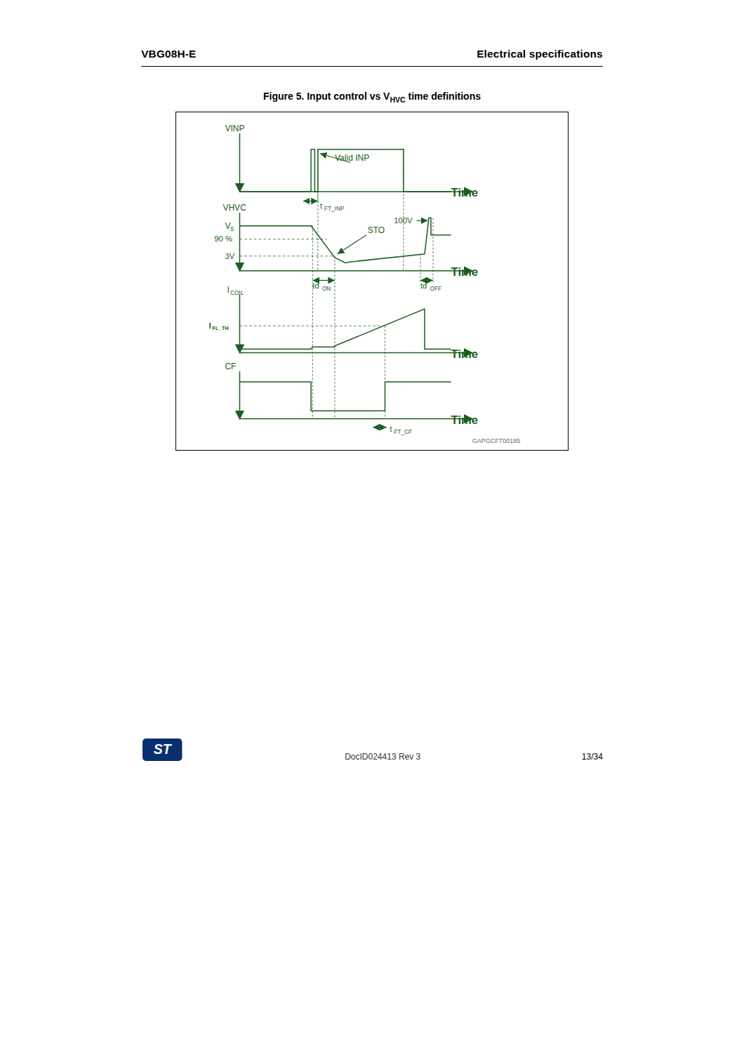VBG08H-E
Electrical specifications
Figure 5. Input control vs VHVC time definitions
VINP Valid INP t FT_INP Time VHVC V S 90 % 3V STO 100V td ON td OFF Time I COIL I FL_TH Time CF t FT_CF Time GAPGCFT00185
ST
DocID024413 Rev 3
13/34